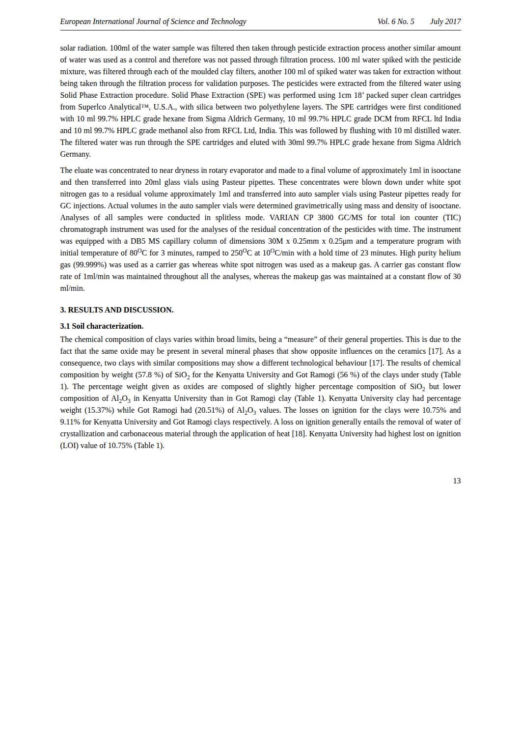European International Journal of Science and Technology Vol. 6 No. 5 July 2017
solar radiation. 100ml of the water sample was filtered then taken through pesticide extraction process another similar amount of water was used as a control and therefore was not passed through filtration process. 100 ml water spiked with the pesticide mixture, was filtered through each of the moulded clay filters, another 100 ml of spiked water was taken for extraction without being taken through the filtration process for validation purposes. The pesticides were extracted from the filtered water using Solid Phase Extraction procedure. Solid Phase Extraction (SPE) was performed using 1cm 18’ packed super clean cartridges from Superlco Analytical™, U.S.A., with silica between two polyethylene layers. The SPE cartridges were first conditioned with 10 ml 99.7% HPLC grade hexane from Sigma Aldrich Germany, 10 ml 99.7% HPLC grade DCM from RFCL ltd India and 10 ml 99.7% HPLC grade methanol also from RFCL Ltd, India. This was followed by flushing with 10 ml distilled water. The filtered water was run through the SPE cartridges and eluted with 30ml 99.7% HPLC grade hexane from Sigma Aldrich Germany.
The eluate was concentrated to near dryness in rotary evaporator and made to a final volume of approximately 1ml in isooctane and then transferred into 20ml glass vials using Pasteur pipettes. These concentrates were blown down under white spot nitrogen gas to a residual volume approximately 1ml and transferred into auto sampler vials using Pasteur pipettes ready for GC injections. Actual volumes in the auto sampler vials were determined gravimetrically using mass and density of isooctane. Analyses of all samples were conducted in splitless mode. VARIAN CP 3800 GC/MS for total ion counter (TIC) chromatograph instrument was used for the analyses of the residual concentration of the pesticides with time. The instrument was equipped with a DB5 MS capillary column of dimensions 30M x 0.25mm x 0.25μm and a temperature program with initial temperature of 80OC for 3 minutes, ramped to 250OC at 10OC/min with a hold time of 23 minutes. High purity helium gas (99.999%) was used as a carrier gas whereas white spot nitrogen was used as a makeup gas. A carrier gas constant flow rate of 1ml/min was maintained throughout all the analyses, whereas the makeup gas was maintained at a constant flow of 30 ml/min.
3. RESULTS AND DISCUSSION.
3.1 Soil characterization.
The chemical composition of clays varies within broad limits, being a “measure” of their general properties. This is due to the fact that the same oxide may be present in several mineral phases that show opposite influences on the ceramics [17]. As a consequence, two clays with similar compositions may show a different technological behaviour [17]. The results of chemical composition by weight (57.8 %) of SiO2 for the Kenyatta University and Got Ramogi (56 %) of the clays under study (Table 1). The percentage weight given as oxides are composed of slightly higher percentage composition of SiO2 but lower composition of Al2O3 in Kenyatta University than in Got Ramogi clay (Table 1). Kenyatta University clay had percentage weight (15.37%) while Got Ramogi had (20.51%) of Al2O3 values. The losses on ignition for the clays were 10.75% and 9.11% for Kenyatta University and Got Ramogi clays respectively. A loss on ignition generally entails the removal of water of crystallization and carbonaceous material through the application of heat [18]. Kenyatta University had highest lost on ignition (LOI) value of 10.75% (Table 1).
13